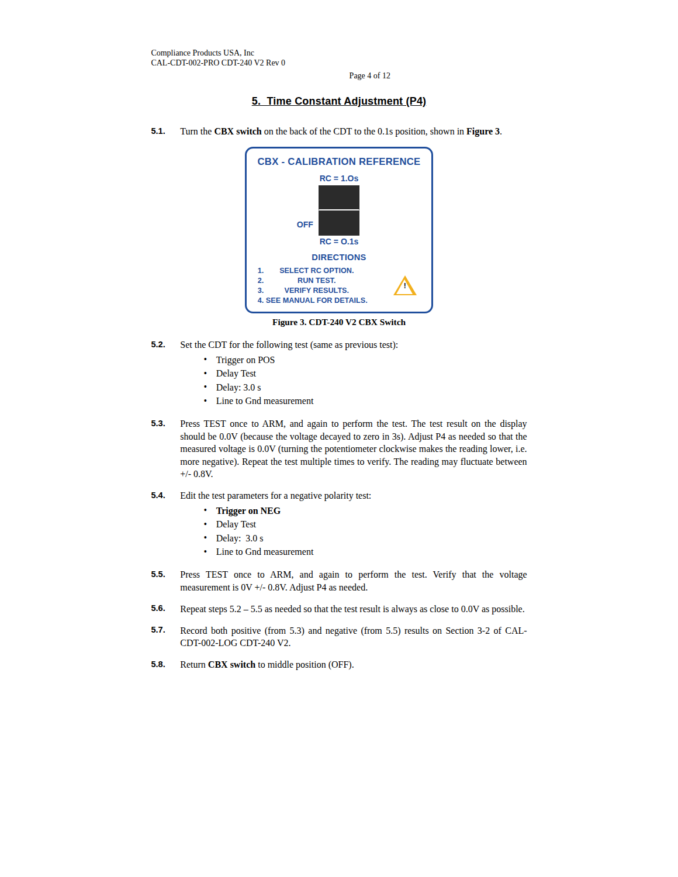Compliance Products USA, Inc
CAL-CDT-002-PRO CDT-240 V2 Rev 0
Page 4 of 12
5. Time Constant Adjustment (P4)
5.1.
Turn the CBX switch on the back of the CDT to the 0.1s position, shown in Figure 3.
CBX - CALIBRATION REFERENCE
OFF
RC = 1.Os
RC = O.1s
DIRECTIONS
SELECT RC OPTION.
RUN TEST.
VERIFY RESULTS.
SEE MANUAL FOR DETAILS.
!
Figure 3. CDT-240 V2 CBX Switch
5.2.
Set the CDT for the following test (same as previous test):
Trigger on POS
Delay Test
Delay: 3.0 s
Line to Gnd measurement
5.3.
Press TEST once to ARM, and again to perform the test. The test result on the display should be 0.0V (because the voltage decayed to zero in 3s). Adjust P4 as needed so that the measured voltage is 0.0V (turning the potentiometer clockwise makes the reading lower, i.e. more negative). Repeat the test multiple times to verify. The reading may fluctuate between +/- 0.8V.
5.4.
Edit the test parameters for a negative polarity test:
Trigger on NEG
Delay Test
Delay: 3.0 s
Line to Gnd measurement
5.5.
Press TEST once to ARM, and again to perform the test. Verify that the voltage measurement is 0V +/- 0.8V. Adjust P4 as needed.
5.6.
Repeat steps 5.2 – 5.5 as needed so that the test result is always as close to 0.0V as possible.
5.7.
Record both positive (from 5.3) and negative (from 5.5) results on Section 3-2 of CAL-CDT-002-LOG CDT-240 V2.
5.8.
Return CBX switch to middle position (OFF).